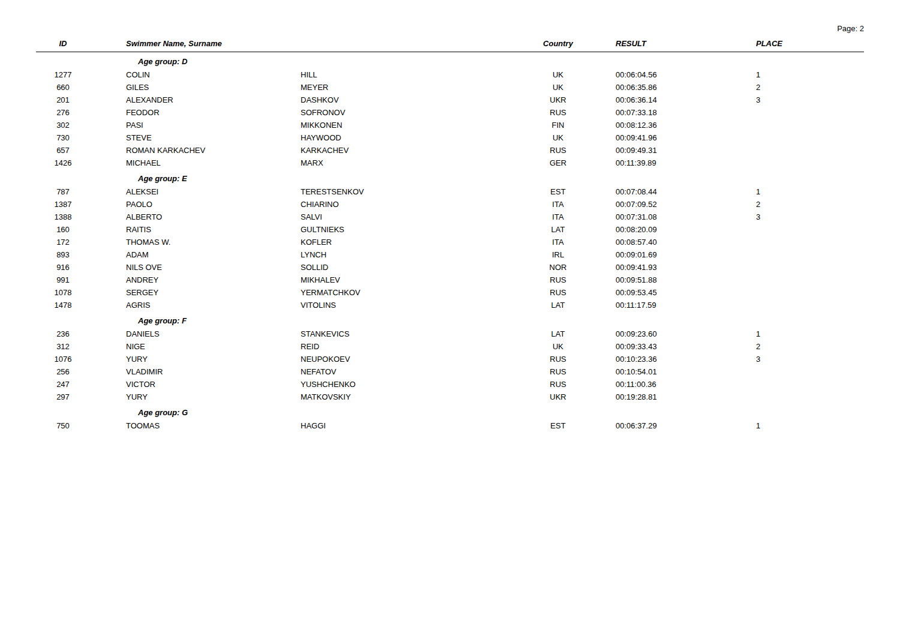Page: 2
| ID | Swimmer Name, Surname | Country | RESULT | PLACE |
| --- | --- | --- | --- | --- |
| Age group: D |
| 1277 | COLIN | HILL | UK | 00:06:04.56 | 1 |
| 660 | GILES | MEYER | UK | 00:06:35.86 | 2 |
| 201 | ALEXANDER | DASHKOV | UKR | 00:06:36.14 | 3 |
| 276 | FEODOR | SOFRONOV | RUS | 00:07:33.18 | |
| 302 | PASI | MIKKONEN | FIN | 00:08:12.36 | |
| 730 | STEVE | HAYWOOD | UK | 00:09:41.96 | |
| 657 | ROMAN KARKACHEV | KARKACHEV | RUS | 00:09:49.31 | |
| 1426 | MICHAEL | MARX | GER | 00:11:39.89 | |
| Age group: E |
| 787 | ALEKSEI | TERESTSENKOV | EST | 00:07:08.44 | 1 |
| 1387 | PAOLO | CHIARINO | ITA | 00:07:09.52 | 2 |
| 1388 | ALBERTO | SALVI | ITA | 00:07:31.08 | 3 |
| 160 | RAITIS | GULTNIEKS | LAT | 00:08:20.09 | |
| 172 | THOMAS W. | KOFLER | ITA | 00:08:57.40 | |
| 893 | ADAM | LYNCH | IRL | 00:09:01.69 | |
| 916 | NILS OVE | SOLLID | NOR | 00:09:41.93 | |
| 991 | ANDREY | MIKHALEV | RUS | 00:09:51.88 | |
| 1078 | SERGEY | YERMATCHKOV | RUS | 00:09:53.45 | |
| 1478 | AGRIS | VITOLINS | LAT | 00:11:17.59 | |
| Age group: F |
| 236 | DANIELS | STANKEVICS | LAT | 00:09:23.60 | 1 |
| 312 | NIGE | REID | UK | 00:09:33.43 | 2 |
| 1076 | YURY | NEUPOKOEV | RUS | 00:10:23.36 | 3 |
| 256 | VLADIMIR | NEFATOV | RUS | 00:10:54.01 | |
| 247 | VICTOR | YUSHCHENKO | RUS | 00:11:00.36 | |
| 297 | YURY | MATKOVSKIY | UKR | 00:19:28.81 | |
| Age group: G |
| 750 | TOOMAS | HAGGI | EST | 00:06:37.29 | 1 |